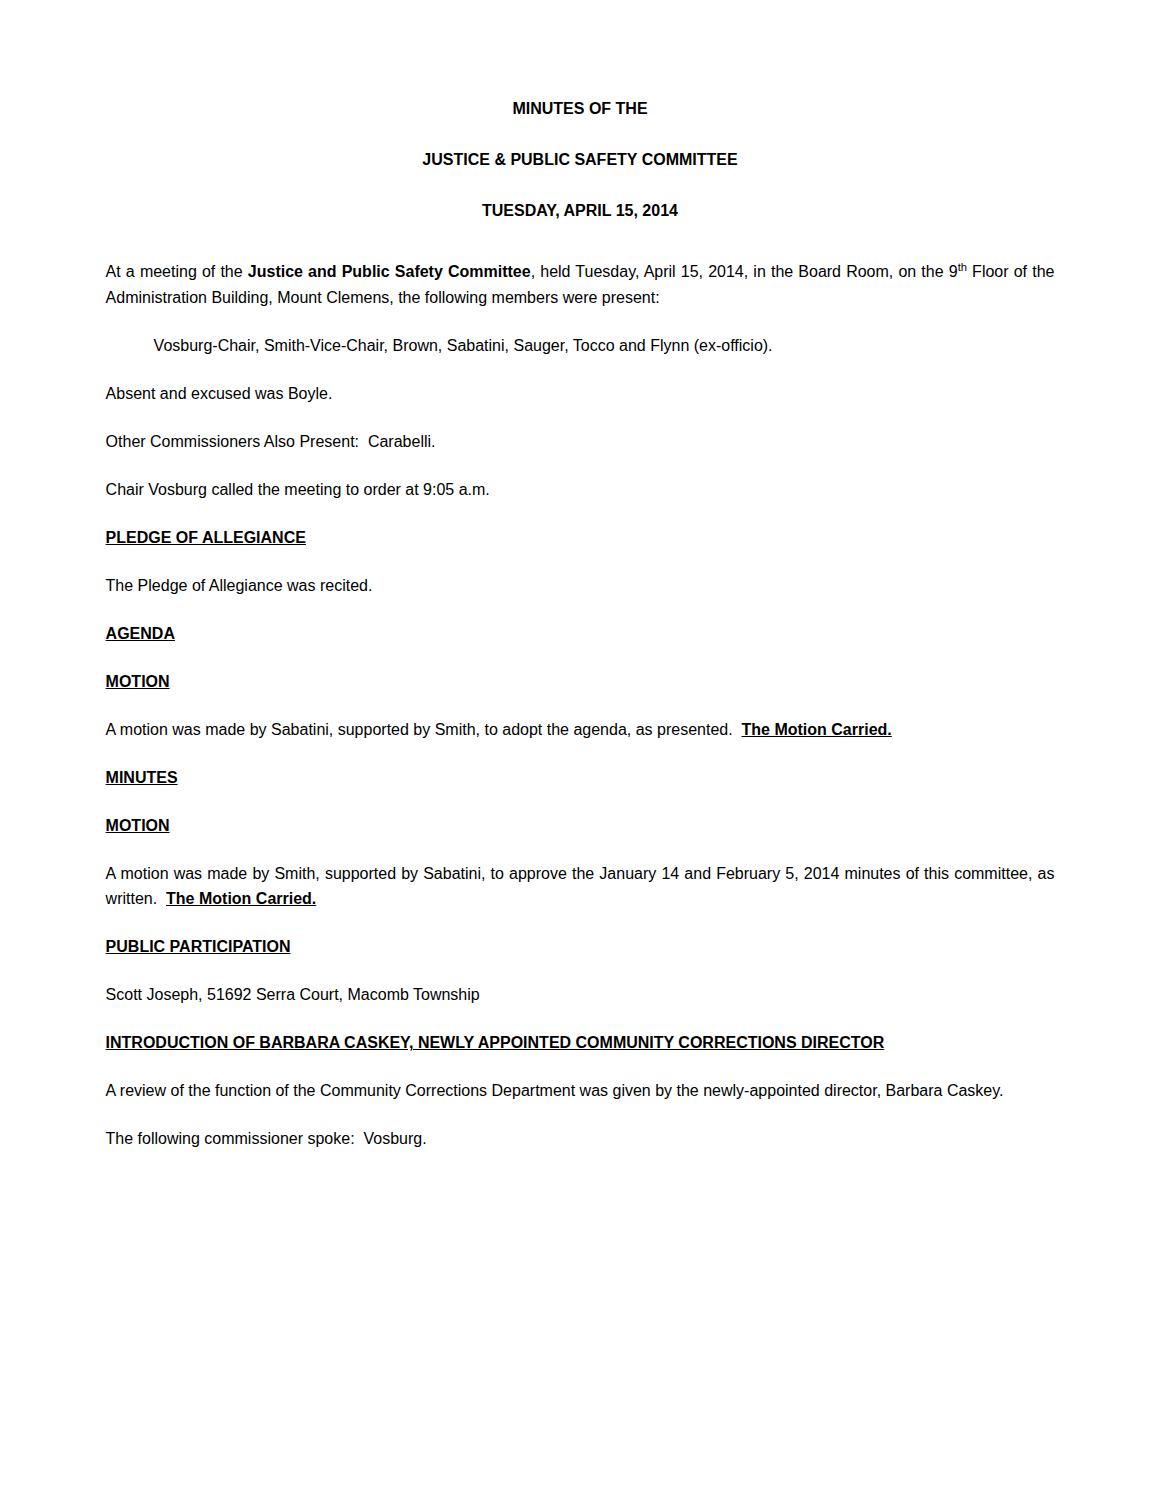MINUTES OF THE
JUSTICE & PUBLIC SAFETY COMMITTEE
TUESDAY, APRIL 15, 2014
At a meeting of the Justice and Public Safety Committee, held Tuesday, April 15, 2014, in the Board Room, on the 9th Floor of the Administration Building, Mount Clemens, the following members were present:
Vosburg-Chair, Smith-Vice-Chair, Brown, Sabatini, Sauger, Tocco and Flynn (ex-officio).
Absent and excused was Boyle.
Other Commissioners Also Present: Carabelli.
Chair Vosburg called the meeting to order at 9:05 a.m.
PLEDGE OF ALLEGIANCE
The Pledge of Allegiance was recited.
AGENDA
MOTION
A motion was made by Sabatini, supported by Smith, to adopt the agenda, as presented. The Motion Carried.
MINUTES
MOTION
A motion was made by Smith, supported by Sabatini, to approve the January 14 and February 5, 2014 minutes of this committee, as written. The Motion Carried.
PUBLIC PARTICIPATION
Scott Joseph, 51692 Serra Court, Macomb Township
INTRODUCTION OF BARBARA CASKEY, NEWLY APPOINTED COMMUNITY CORRECTIONS DIRECTOR
A review of the function of the Community Corrections Department was given by the newly-appointed director, Barbara Caskey.
The following commissioner spoke: Vosburg.